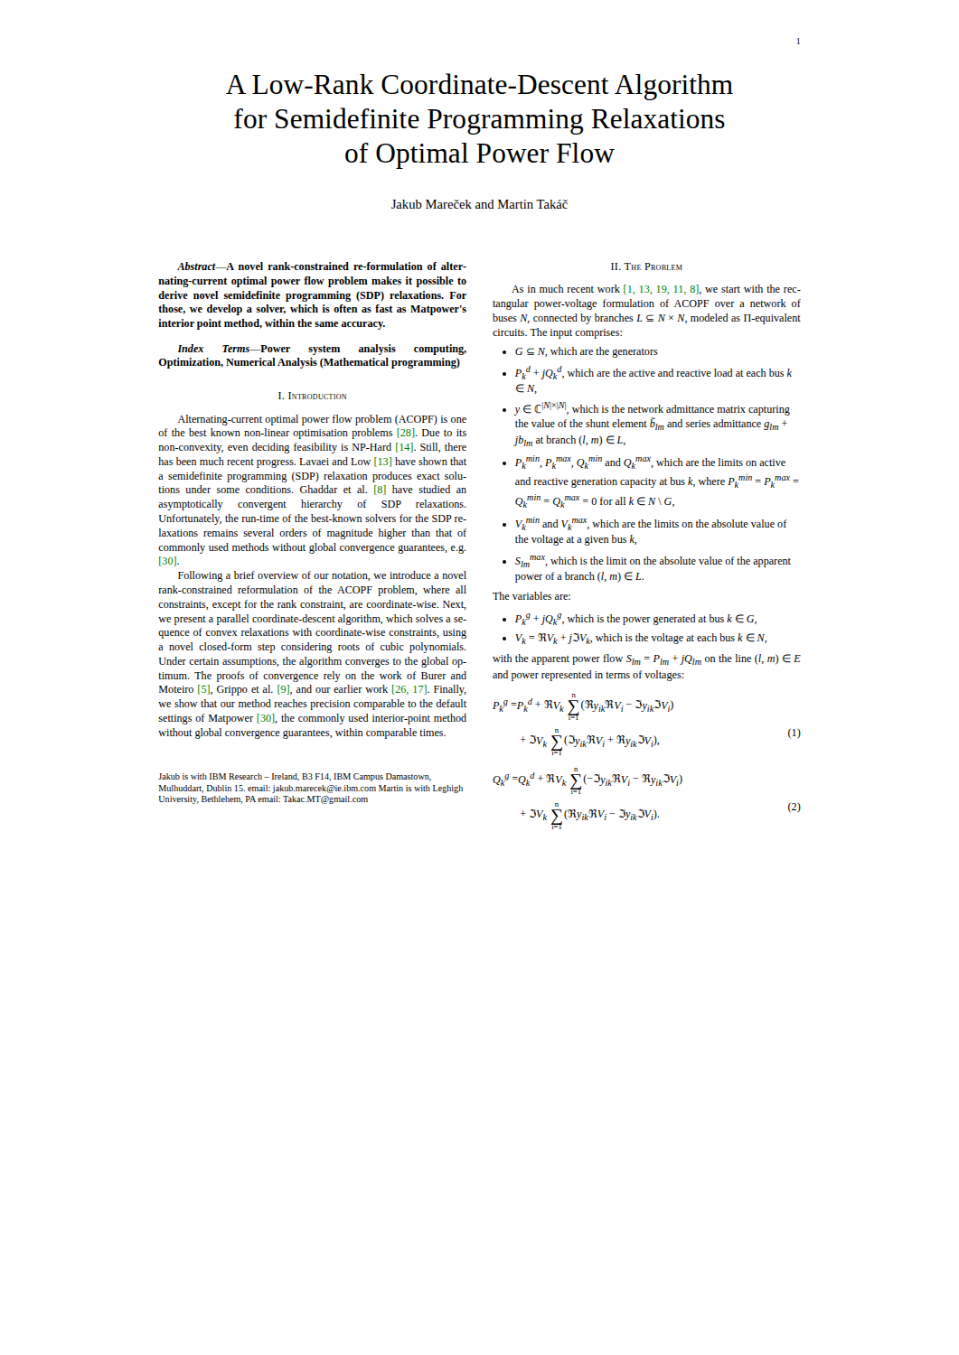1
A Low-Rank Coordinate-Descent Algorithm
for Semidefinite Programming Relaxations
of Optimal Power Flow
Jakub Mareček and Martin Takáč
Abstract—A novel rank-constrained re-formulation of alternating-current optimal power flow problem makes it possible to derive novel semidefinite programming (SDP) relaxations. For those, we develop a solver, which is often as fast as Matpower's interior point method, within the same accuracy.
Index Terms—Power system analysis computing, Optimization, Numerical Analysis (Mathematical programming)
I. Introduction
Alternating-current optimal power flow problem (ACOPF) is one of the best known non-linear optimisation problems [28]. Due to its non-convexity, even deciding feasibility is NP-Hard [14]. Still, there has been much recent progress. Lavaei and Low [13] have shown that a semidefinite programming (SDP) relaxation produces exact solutions under some conditions. Ghaddar et al. [8] have studied an asymptotically convergent hierarchy of SDP relaxations. Unfortunately, the run-time of the best-known solvers for the SDP relaxations remains several orders of magnitude higher than that of commonly used methods without global convergence guarantees, e.g. [30].
Following a brief overview of our notation, we introduce a novel rank-constrained reformulation of the ACOPF problem, where all constraints, except for the rank constraint, are coordinate-wise. Next, we present a parallel coordinate-descent algorithm, which solves a sequence of convex relaxations with coordinate-wise constraints, using a novel closed-form step considering roots of cubic polynomials. Under certain assumptions, the algorithm converges to the global optimum. The proofs of convergence rely on the work of Burer and Moteiro [5], Grippo et al. [9], and our earlier work [26, 17]. Finally, we show that our method reaches precision comparable to the default settings of Matpower [30], the commonly used interior-point method without global convergence guarantees, within comparable times.
Jakub is with IBM Research – Ireland, B3 F14, IBM Campus Damastown, Mulhuddart, Dublin 15. email: jakub.marecek@ie.ibm.com Martin is with Leghigh University, Bethlehem, PA email: Takac.MT@gmail.com
II. The Problem
As in much recent work [1, 13, 19, 11, 8], we start with the rectangular power-voltage formulation of ACOPF over a network of buses N, connected by branches L ⊆ N × N, modeled as Π-equivalent circuits. The input comprises:
G ⊆ N, which are the generators
Pkd + jQkd, which are the active and reactive load at each bus k ∈ N,
y ∈ ℂ|N|×|N|, which is the network admittance matrix capturing the value of the shunt element b̃lm and series admittance glm + jblm at branch (l, m) ∈ L,
Pkmin, Pkmax, Qkmin and Qkmax, which are the limits on active and reactive generation capacity at bus k, where Pkmin = Pkmax = Qkmin = Qkmax = 0 for all k ∈ N \ G,
Vkmin and Vkmax, which are the limits on the absolute value of the voltage at a given bus k,
Slmmax, which is the limit on the absolute value of the apparent power of a branch (l, m) ∈ L.
The variables are:
Pkg + jQkg, which is the power generated at bus k ∈ G,
Vk = ℜVk + j ℑVk, which is the voltage at each bus k ∈ N,
with the apparent power flow Slm = Plm + jQlm on the line (l, m) ∈ E and power represented in terms of voltages:
Pkg =Pkd + ℜVk n∑i=1(ℜyik ℜVi − ℑyik ℑVi) + ℑVk n∑i=1(ℑyik ℜVi + ℜyik ℑVi),(1)
Qkg =Qkd + ℜVk n∑i=1(−ℑyik ℜVi − ℜyik ℑVi) + ℑVk n∑i=1(ℜyik ℜVi − ℑyik ℑVi).(2)